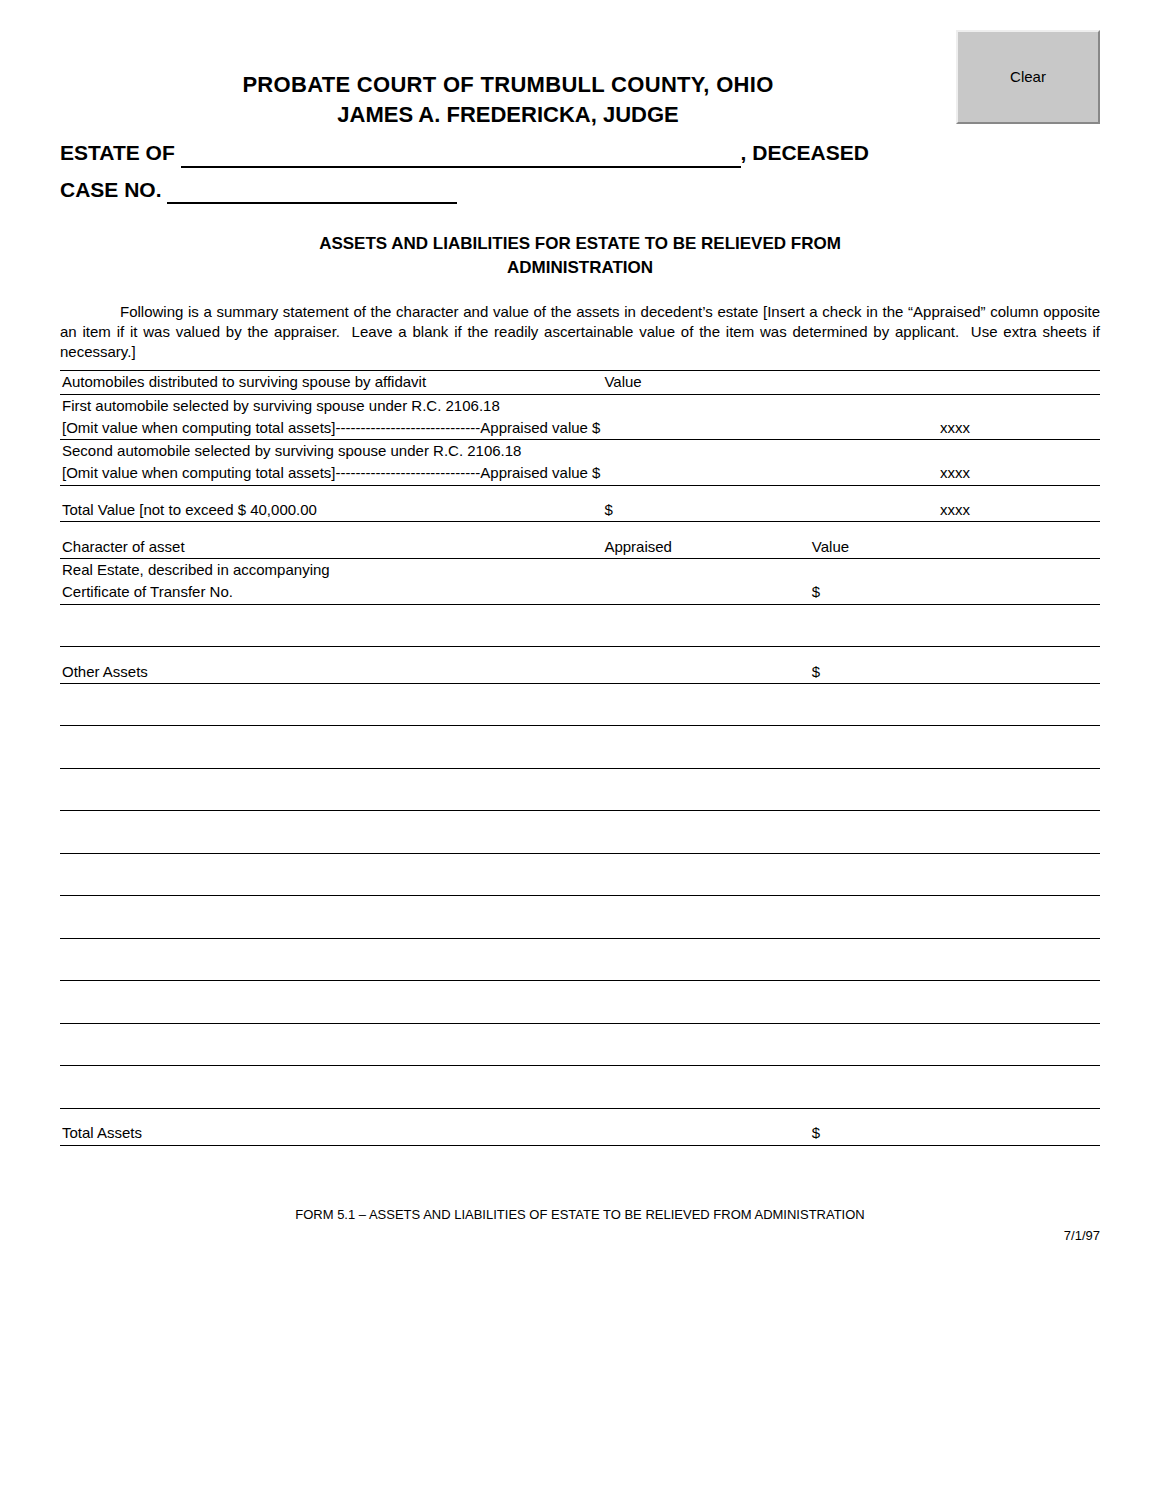Clear
PROBATE COURT OF TRUMBULL COUNTY, OHIO
JAMES A. FREDERICKA, JUDGE
ESTATE OF , DECEASED
CASE NO.
ASSETS AND LIABILITIES FOR ESTATE TO BE RELIEVED FROM
ADMINISTRATION
Following is a summary statement of the character and value of the assets in decedent’s estate [Insert a check in the “Appraised” column opposite an item if it was valued by the appraiser. Leave a blank if the readily ascertainable value of the item was determined by applicant. Use extra sheets if necessary.]
| Automobiles distributed to surviving spouse by affidavit | Value | |
| First automobile selected by surviving spouse under R.C. 2106.18 | | |
| [Omit value when computing total assets]-----------------------------Appraised value $ | | xxxx |
| Second automobile selected by surviving spouse under R.C. 2106.18 | | |
| [Omit value when computing total assets]-----------------------------Appraised value $ | | xxxx |
| Total Value [not to exceed $ 40,000.00 | $ | xxxx |
| Character of asset | Appraised | Value |
| Real Estate, described in accompanying | | |
| Certificate of Transfer No. | | $ |
| Other Assets | | $ |
| Total Assets | | $ |
FORM 5.1 – ASSETS AND LIABILITIES OF ESTATE TO BE RELIEVED FROM ADMINISTRATION
7/1/97